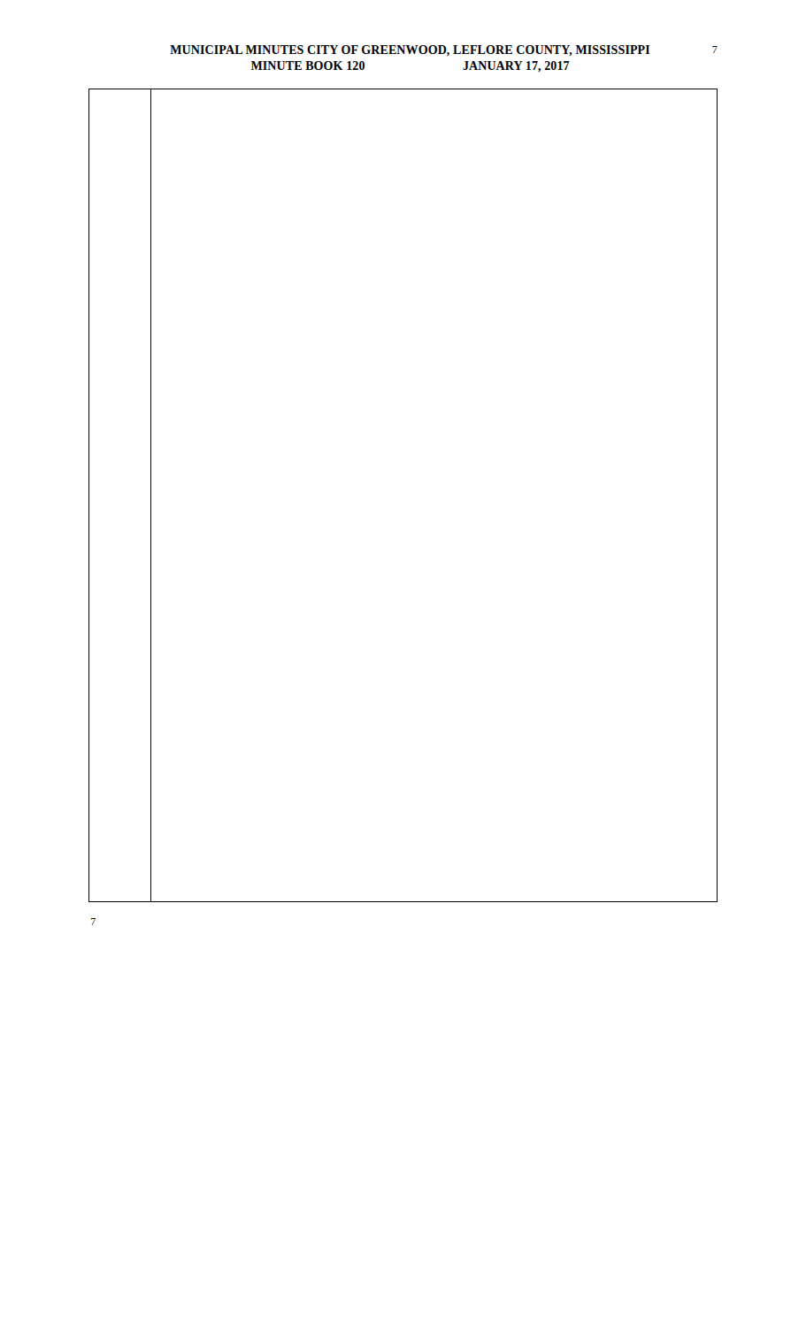MUNICIPAL MINUTES CITY OF GREENWOOD, LEFLORE COUNTY, MISSISSIPPI MINUTE BOOK 120 JANUARY 17, 2017
7
7